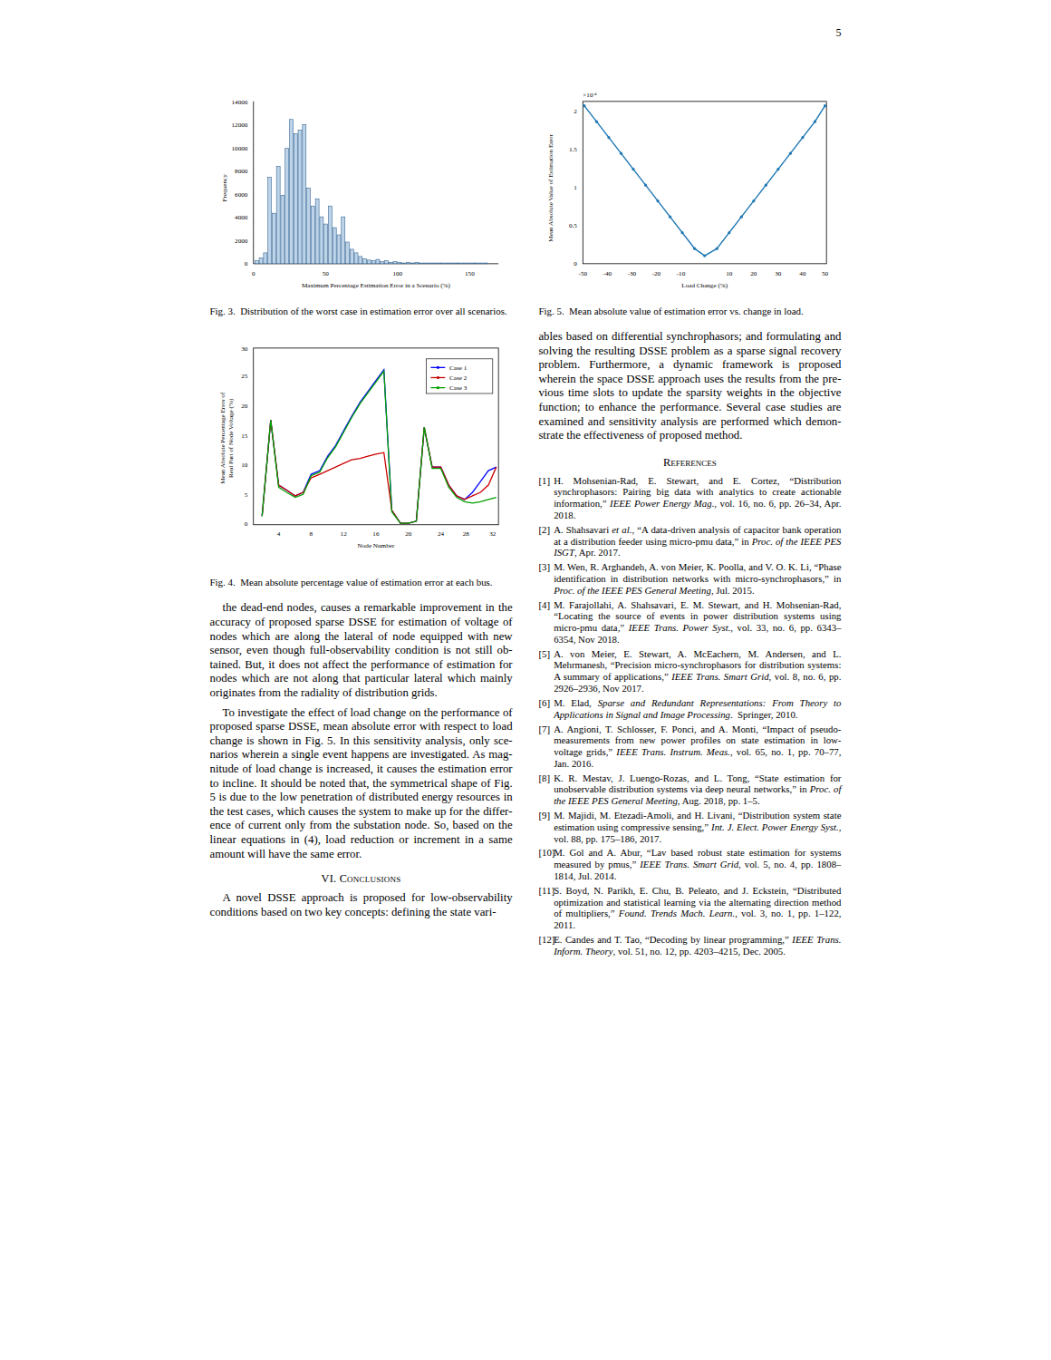5
0 2000 4000 6000 8000 10000 12000 14000 0 50 100 150 Maximum Percentage Estimation Error in a Scenario (%) Frequency
Fig. 3. Distribution of the worst case in estimation error over all scenarios.
0 5 10 15 20 25 30 4 8 12 16 20 24 28 32 Node Number Mean Absolute Percentage Error of Real Part of Node Voltage (%) Case 1 Case 2 Case 3
Fig. 4. Mean absolute percentage value of estimation error at each bus.
the dead-end nodes, causes a remarkable improvement in the accuracy of proposed sparse DSSE for estimation of voltage of nodes which are along the lateral of node equipped with new sensor, even though full-observability condition is not still obtained. But, it does not affect the performance of estimation for nodes which are not along that particular lateral which mainly originates from the radiality of distribution grids.
To investigate the effect of load change on the performance of proposed sparse DSSE, mean absolute error with respect to load change is shown in Fig. 5. In this sensitivity analysis, only scenarios wherein a single event happens are investigated. As magnitude of load change is increased, it causes the estimation error to incline. It should be noted that, the symmetrical shape of Fig. 5 is due to the low penetration of distributed energy resources in the test cases, which causes the system to make up for the difference of current only from the substation node. So, based on the linear equations in (4), load reduction or increment in a same amount will have the same error.
VI. Conclusions
A novel DSSE approach is proposed for low-observability conditions based on two key concepts: defining the state vari-
×10-4 0 0.5 1 1.5 2 -50 -40 -30 -20 -10 10 20 30 40 50 Load Change (%) Mean Absolute Value of Estimation Error
Fig. 5. Mean absolute value of estimation error vs. change in load.
ables based on differential synchrophasors; and formulating and solving the resulting DSSE problem as a sparse signal recovery problem. Furthermore, a dynamic framework is proposed wherein the space DSSE approach uses the results from the previous time slots to update the sparsity weights in the objective function; to enhance the performance. Several case studies are examined and sensitivity analysis are performed which demonstrate the effectiveness of proposed method.
References
[1] H. Mohsenian-Rad, E. Stewart, and E. Cortez, “Distribution synchrophasors: Pairing big data with analytics to create actionable information,” IEEE Power Energy Mag., vol. 16, no. 6, pp. 26–34, Apr. 2018.
[2] A. Shahsavari et al., “A data-driven analysis of capacitor bank operation at a distribution feeder using micro-pmu data,” in Proc. of the IEEE PES ISGT, Apr. 2017.
[3] M. Wen, R. Arghandeh, A. von Meier, K. Poolla, and V. O. K. Li, “Phase identification in distribution networks with micro-synchrophasors,” in Proc. of the IEEE PES General Meeting, Jul. 2015.
[4] M. Farajollahi, A. Shahsavari, E. M. Stewart, and H. Mohsenian-Rad, “Locating the source of events in power distribution systems using micro-pmu data,” IEEE Trans. Power Syst., vol. 33, no. 6, pp. 6343–6354, Nov 2018.
[5] A. von Meier, E. Stewart, A. McEachern, M. Andersen, and L. Mehrmanesh, “Precision micro-synchrophasors for distribution systems: A summary of applications,” IEEE Trans. Smart Grid, vol. 8, no. 6, pp. 2926–2936, Nov 2017.
[6] M. Elad, Sparse and Redundant Representations: From Theory to Applications in Signal and Image Processing. Springer, 2010.
[7] A. Angioni, T. Schlosser, F. Ponci, and A. Monti, “Impact of pseudo-measurements from new power profiles on state estimation in low-voltage grids,” IEEE Trans. Instrum. Meas., vol. 65, no. 1, pp. 70–77, Jan. 2016.
[8] K. R. Mestav, J. Luengo-Rozas, and L. Tong, “State estimation for unobservable distribution systems via deep neural networks,” in Proc. of the IEEE PES General Meeting, Aug. 2018, pp. 1–5.
[9] M. Majidi, M. Etezadi-Amoli, and H. Livani, “Distribution system state estimation using compressive sensing,” Int. J. Elect. Power Energy Syst., vol. 88, pp. 175–186, 2017.
[10] M. Gol and A. Abur, “Lav based robust state estimation for systems measured by pmus,” IEEE Trans. Smart Grid, vol. 5, no. 4, pp. 1808–1814, Jul. 2014.
[11] S. Boyd, N. Parikh, E. Chu, B. Peleato, and J. Eckstein, “Distributed optimization and statistical learning via the alternating direction method of multipliers,” Found. Trends Mach. Learn., vol. 3, no. 1, pp. 1–122, 2011.
[12] E. Candes and T. Tao, “Decoding by linear programming,” IEEE Trans. Inform. Theory, vol. 51, no. 12, pp. 4203–4215, Dec. 2005.